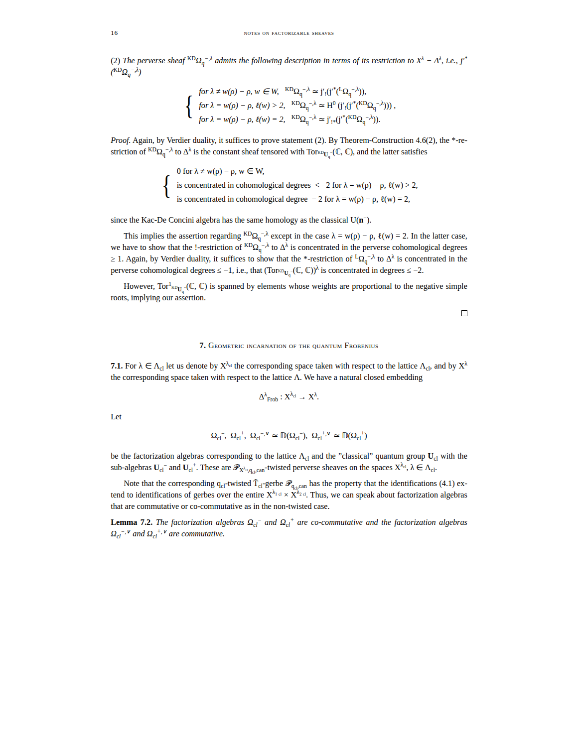16 Notes on Factorizable Sheaves 16
(2) The perverse sheaf KDΩq−,λ admits the following description in terms of its restriction to Xλ − Δλ, i.e., j′*(KDΩq−,λ)
{
for λ ≠ w(ρ) − ρ, w ∈ W, KDΩq−,λ ≃ j′!(j′*(LΩq−,λ)),
for λ = w(ρ) − ρ, ℓ(w) > 2, KDΩq−,λ ≃ H0 (j′!(j′*(KDΩq−,λ))) ,
for λ = w(ρ) − ρ, ℓ(w) = 2, KDΩq−,λ ≃ j′!*(j′*(KDΩq−,λ)).
Proof. Again, by Verdier duality, it suffices to prove statement (2). By Theorem-Construction 4.6(2), the *-restriction of KDΩq−,λ to Δλ is the constant sheaf tensored with TorKDUq−(ℂ, ℂ), and the latter satisfies
{
0 for λ ≠ w(ρ) − ρ, w ∈ W,
is concentrated in cohomological degrees < −2 for λ = w(ρ) − ρ, ℓ(w) > 2,
is concentrated in cohomological degree − 2 for λ = w(ρ) − ρ, ℓ(w) = 2,
since the Kac-De Concini algebra has the same homology as the classical U(n−).
This implies the assertion regarding KDΩq−,λ except in the case λ = w(ρ) − ρ, ℓ(w) = 2. In the latter case, we have to show that the !-restriction of KDΩq−,λ to Δλ is concentrated in the perverse cohomological degrees ≥ 1. Again, by Verdier duality, it suffices to show that the *-restriction of LΩq−,λ to Δλ is concentrated in the perverse cohomological degrees ≤ −1, i.e., that (TorKDUq−(ℂ, ℂ))λ is concentrated in degrees ≤ −2.
However, Tor1KDUq−(ℂ, ℂ) is spanned by elements whose weights are proportional to the negative simple roots, implying our assertion.
7. Geometric incarnation of the quantum Frobenius
7.1. For λ ∈ Λcl let us denote by Xλcl the corresponding space taken with respect to the lattice Λcl, and by Xλ the corresponding space taken with respect to the lattice Λ. We have a natural closed embedding
ΔλFrob : Xλcl → Xλ.
Let
Ωcl−, Ωcl+, Ωcl−,∨ ≃ 𝔻(Ωcl−), Ωcl+,∨ ≃ 𝔻(Ωcl+)
be the factorization algebras corresponding to the lattice Λcl and the ”classical” quantum group Ucl with the sub-algebras Ucl− and Ucl+. These are 𝒫Xλcl,qcl,can-twisted perverse sheaves on the spaces Xλcl, λ ∈ Λcl.
Note that the corresponding qcl-twisted T̃cl-gerbe 𝒫qcl,can has the property that the identifications (4.1) extend to identifications of gerbes over the entire Xλ1 cl × Xλ2 cl. Thus, we can speak about factorization algebras that are commutative or co-commutative as in the non-twisted case.
Lemma 7.2. The factorization algebras Ωcl− and Ωcl+ are co-commutative and the factorization algebras Ωcl−,∨ and Ωcl+,∨ are commutative.